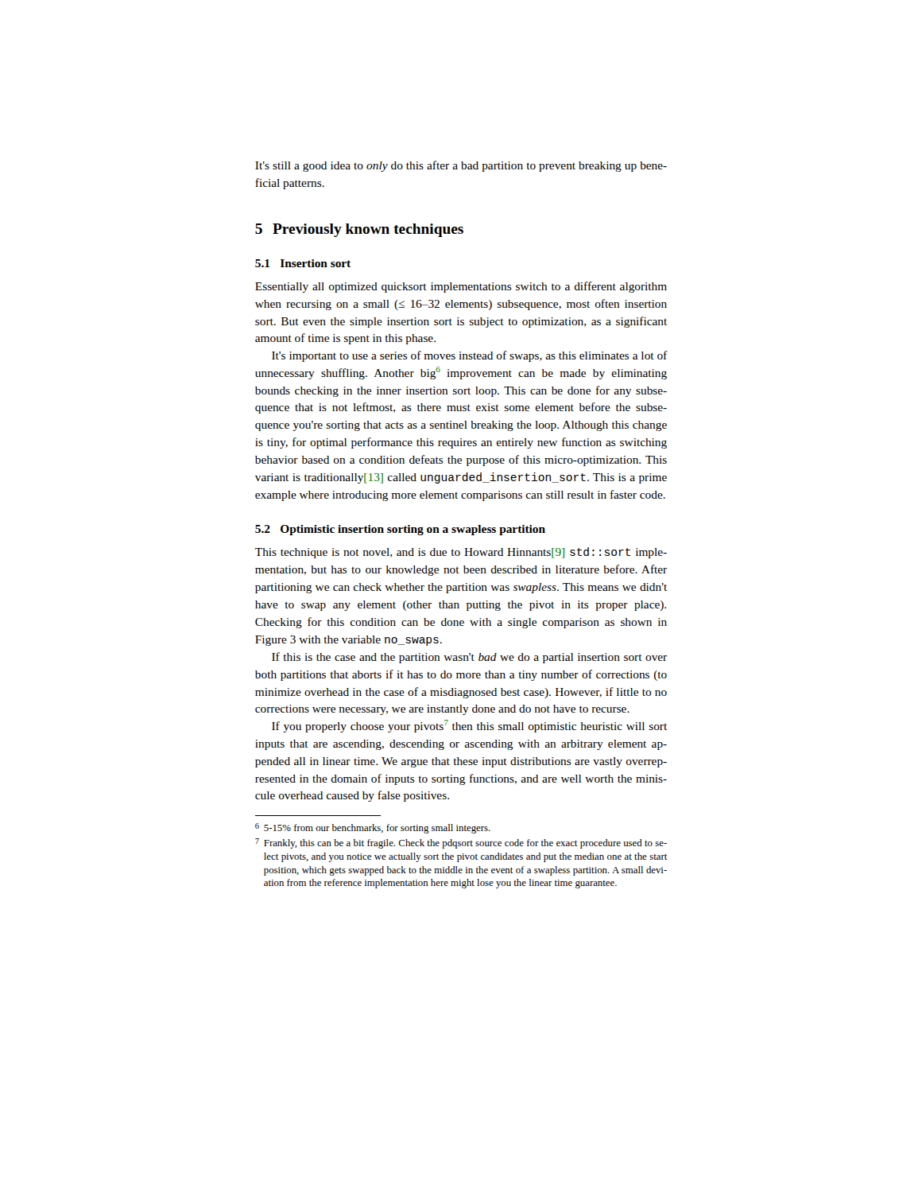It's still a good idea to only do this after a bad partition to prevent breaking up beneficial patterns.
5 Previously known techniques
5.1 Insertion sort
Essentially all optimized quicksort implementations switch to a different algorithm when recursing on a small (≤ 16–32 elements) subsequence, most often insertion sort. But even the simple insertion sort is subject to optimization, as a significant amount of time is spent in this phase.
It's important to use a series of moves instead of swaps, as this eliminates a lot of unnecessary shuffling. Another big6 improvement can be made by eliminating bounds checking in the inner insertion sort loop. This can be done for any subsequence that is not leftmost, as there must exist some element before the subsequence you're sorting that acts as a sentinel breaking the loop. Although this change is tiny, for optimal performance this requires an entirely new function as switching behavior based on a condition defeats the purpose of this micro-optimization. This variant is traditionally[13] called unguarded_insertion_sort. This is a prime example where introducing more element comparisons can still result in faster code.
5.2 Optimistic insertion sorting on a swapless partition
This technique is not novel, and is due to Howard Hinnants[9] std::sort implementation, but has to our knowledge not been described in literature before. After partitioning we can check whether the partition was swapless. This means we didn't have to swap any element (other than putting the pivot in its proper place). Checking for this condition can be done with a single comparison as shown in Figure 3 with the variable no_swaps.
If this is the case and the partition wasn't bad we do a partial insertion sort over both partitions that aborts if it has to do more than a tiny number of corrections (to minimize overhead in the case of a misdiagnosed best case). However, if little to no corrections were necessary, we are instantly done and do not have to recurse.
If you properly choose your pivots7 then this small optimistic heuristic will sort inputs that are ascending, descending or ascending with an arbitrary element appended all in linear time. We argue that these input distributions are vastly overrepresented in the domain of inputs to sorting functions, and are well worth the miniscule overhead caused by false positives.
6
5-15% from our benchmarks, for sorting small integers.
7
Frankly, this can be a bit fragile. Check the pdqsort source code for the exact procedure used to select pivots, and you notice we actually sort the pivot candidates and put the median one at the start position, which gets swapped back to the middle in the event of a swapless partition. A small deviation from the reference implementation here might lose you the linear time guarantee.